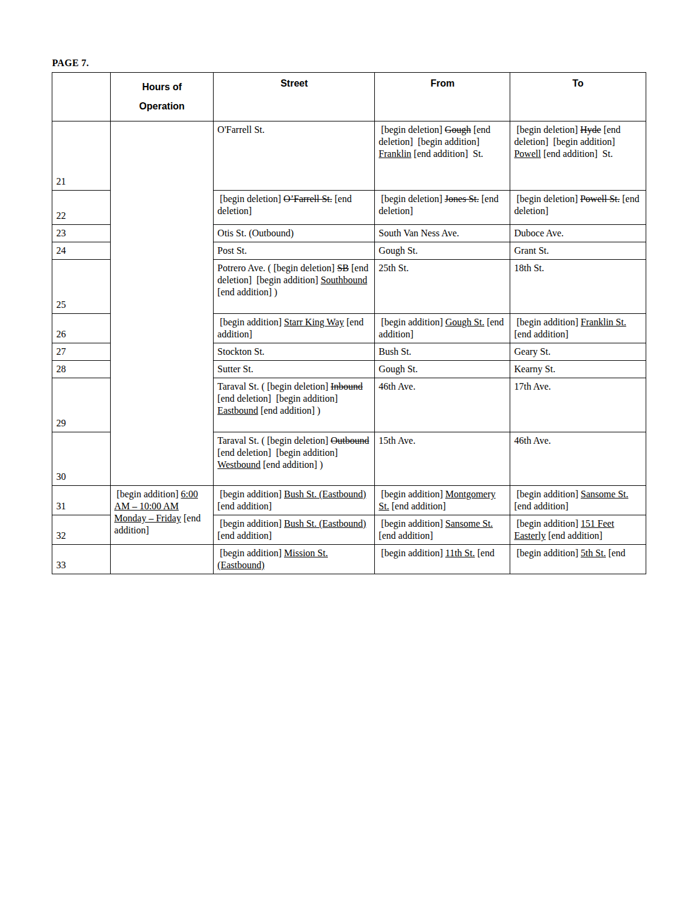PAGE 7.
| | Hours of Operation | Street | From | To |
| --- | --- | --- | --- | --- |
| 21 | | O'Farrell St. | [begin deletion] Gough [end deletion] [begin addition] Franklin [end addition] St. | [begin deletion] Hyde [end deletion] [begin addition] Powell [end addition] St. |
| 22 | [begin deletion] O’Farrell St. [end deletion] | [begin deletion] Jones St. [end deletion] | [begin deletion] Powell St. [end deletion] |
| 23 | Otis St. (Outbound) | South Van Ness Ave. | Duboce Ave. |
| 24 | Post St. | Gough St. | Grant St. |
| 25 | Potrero Ave. ( [begin deletion] SB [end deletion] [begin addition] Southbound [end addition] ) | 25th St. | 18th St. |
| 26 | [begin addition] Starr King Way [end addition] | [begin addition] Gough St. [end addition] | [begin addition] Franklin St. [end addition] |
| 27 | Stockton St. | Bush St. | Geary St. |
| 28 | Sutter St. | Gough St. | Kearny St. |
| 29 | Taraval St. ( [begin deletion] Inbound [end deletion] [begin addition] Eastbound [end addition] ) | 46th Ave. | 17th Ave. |
| 30 | Taraval St. ( [begin deletion] Outbound [end deletion] [begin addition] Westbound [end addition] ) | 15th Ave. | 46th Ave. |
| 31 | [begin addition] 6:00 AM – 10:00 AM Monday – Friday [end addition] | [begin addition] Bush St. (Eastbound) [end addition] | [begin addition] Montgomery St. [end addition] | [begin addition] Sansome St. [end addition] |
| 32 | [begin addition] Bush St. (Eastbound) [end addition] | [begin addition] Sansome St. [end addition] | [begin addition] 151 Feet Easterly [end addition] |
| 33 | | [begin addition] Mission St. (Eastbound) | [begin addition] 11th St. [end | [begin addition] 5th St. [end |